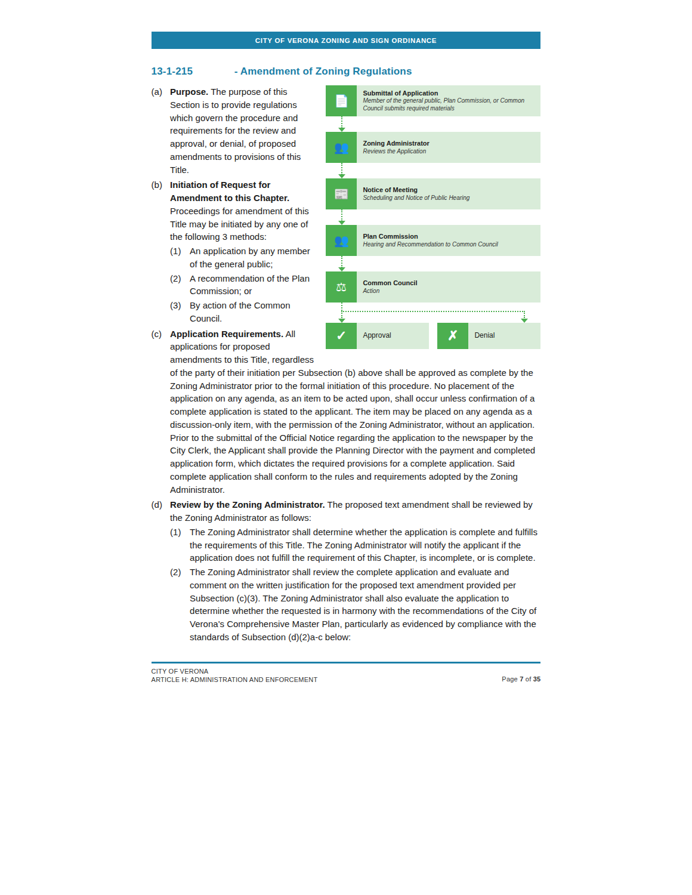CITY OF VERONA ZONING AND SIGN ORDINANCE
13-1-215- Amendment of Zoning Regulations
Submittal of Application Member of the general public, Plan Commission, or Common Council submits required materials
Zoning Administrator Reviews the Application
Notice of Meeting Scheduling and Notice of Public Hearing
Plan Commission Hearing and Recommendation to Common Council
Common Council Action
✓
Approval
✗
Denial
Purpose. The purpose of this Section is to provide regulations which govern the procedure and requirements for the review and approval, or denial, of proposed amendments to provisions of this Title.
Initiation of Request for Amendment to this Chapter. Proceedings for amendment of this Title may be initiated by any one of the following 3 methods:
An application by any member of the general public;
A recommendation of the Plan Commission; or
By action of the Common Council.
Application Requirements. All applications for proposed amendments to this Title, regardless of the party of their initiation per Subsection (b) above shall be approved as complete by the Zoning Administrator prior to the formal initiation of this procedure. No placement of the application on any agenda, as an item to be acted upon, shall occur unless confirmation of a complete application is stated to the applicant. The item may be placed on any agenda as a discussion-only item, with the permission of the Zoning Administrator, without an application. Prior to the submittal of the Official Notice regarding the application to the newspaper by the City Clerk, the Applicant shall provide the Planning Director with the payment and completed application form, which dictates the required provisions for a complete application. Said complete application shall conform to the rules and requirements adopted by the Zoning Administrator.
Review by the Zoning Administrator. The proposed text amendment shall be reviewed by the Zoning Administrator as follows:
The Zoning Administrator shall determine whether the application is complete and fulfills the requirements of this Title. The Zoning Administrator will notify the applicant if the application does not fulfill the requirement of this Chapter, is incomplete, or is complete.
The Zoning Administrator shall review the complete application and evaluate and comment on the written justification for the proposed text amendment provided per Subsection (c)(3). The Zoning Administrator shall also evaluate the application to determine whether the requested is in harmony with the recommendations of the City of Verona's Comprehensive Master Plan, particularly as evidenced by compliance with the standards of Subsection (d)(2)a-c below:
CITY OF VERONA
ARTICLE H: ADMINISTRATION AND ENFORCEMENT
Page 7 of 35